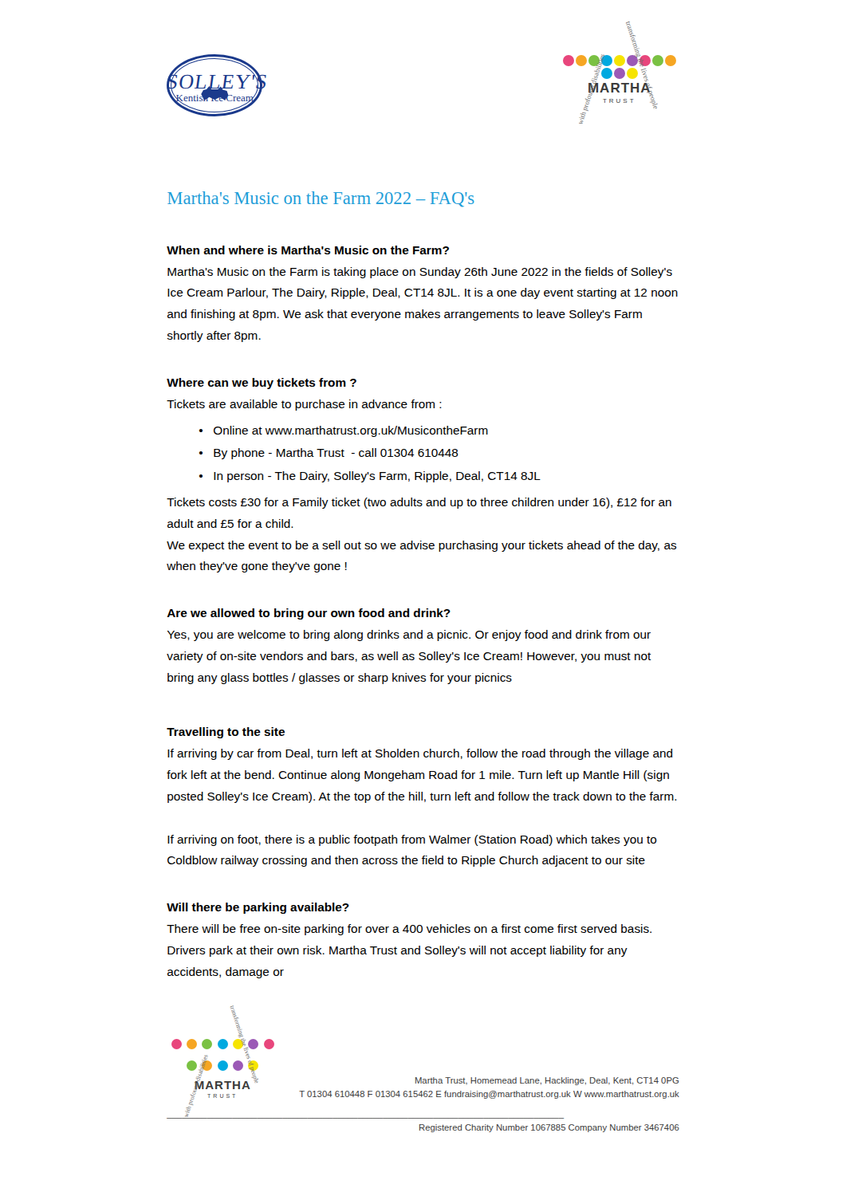SOLLEY'S
Kentish Ice Cream
transforming the lives of people
MARTHA
TRUST
with profound disabilities
Martha's Music on the Farm 2022 – FAQ's
When and where is Martha's Music on the Farm?
Martha's Music on the Farm is taking place on Sunday 26th June 2022 in the fields of Solley's Ice Cream Parlour, The Dairy, Ripple, Deal, CT14 8JL. It is a one day event starting at 12 noon and finishing at 8pm. We ask that everyone makes arrangements to leave Solley's Farm shortly after 8pm.
Where can we buy tickets from ?
Tickets are available to purchase in advance from :
Online at www.marthatrust.org.uk/MusicontheFarm
By phone - Martha Trust - call 01304 610448
In person - The Dairy, Solley's Farm, Ripple, Deal, CT14 8JL
Tickets costs £30 for a Family ticket (two adults and up to three children under 16), £12 for an adult and £5 for a child.
We expect the event to be a sell out so we advise purchasing your tickets ahead of the day, as when they've gone they've gone !
Are we allowed to bring our own food and drink?
Yes, you are welcome to bring along drinks and a picnic. Or enjoy food and drink from our variety of on-site vendors and bars, as well as Solley's Ice Cream! However, you must not bring any glass bottles / glasses or sharp knives for your picnics
Travelling to the site
If arriving by car from Deal, turn left at Sholden church, follow the road through the village and fork left at the bend. Continue along Mongeham Road for 1 mile. Turn left up Mantle Hill (sign posted Solley's Ice Cream). At the top of the hill, turn left and follow the track down to the farm.
If arriving on foot, there is a public footpath from Walmer (Station Road) which takes you to Coldblow railway crossing and then across the field to Ripple Church adjacent to our site
Will there be parking available?
There will be free on-site parking for over a 400 vehicles on a first come first served basis. Drivers park at their own risk. Martha Trust and Solley's will not accept liability for any accidents, damage or
transforming the lives of people
MARTHA
TRUST
with profound disabilities
Martha Trust, Homemead Lane, Hacklinge, Deal, Kent, CT14 0PG
T 01304 610448 F 01304 615462 E fundraising@marthatrust.org.uk W www.marthatrust.org.uk
_______________________________________________________________________________ Registered Charity Number 1067885 Company Number 3467406